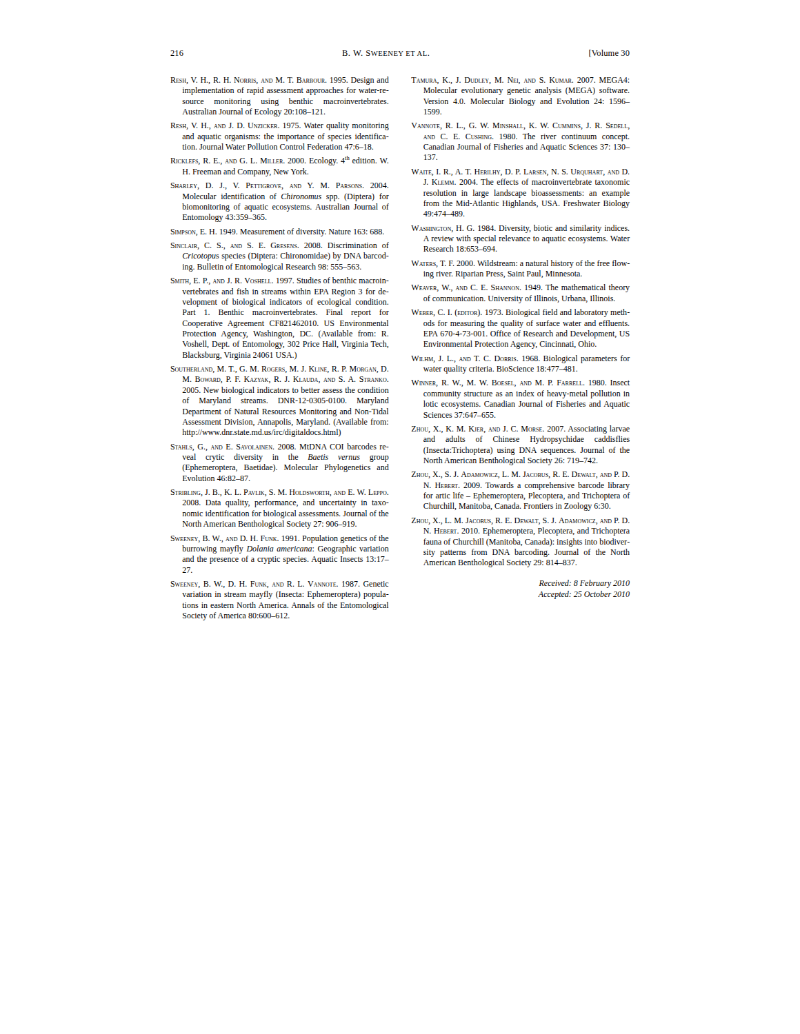216 B. W. SWEENEY ET AL. [Volume 30
Resh, V. H., R. H. Norris, and M. T. Barbour. 1995. Design and implementation of rapid assessment approaches for water-resource monitoring using benthic macroinvertebrates. Australian Journal of Ecology 20:108–121.
Resh, V. H., and J. D. Unzicker. 1975. Water quality monitoring and aquatic organisms: the importance of species identification. Journal Water Pollution Control Federation 47:6–18.
Ricklefs, R. E., and G. L. Miller. 2000. Ecology. 4th edition. W. H. Freeman and Company, New York.
Sharley, D. J., V. Pettigrove, and Y. M. Parsons. 2004. Molecular identification of Chironomus spp. (Diptera) for biomonitoring of aquatic ecosystems. Australian Journal of Entomology 43:359–365.
Simpson, E. H. 1949. Measurement of diversity. Nature 163: 688.
Sinclair, C. S., and S. E. Gresens. 2008. Discrimination of Cricotopus species (Diptera: Chironomidae) by DNA barcoding. Bulletin of Entomological Research 98: 555–563.
Smith, E. P., and J. R. Voshell. 1997. Studies of benthic macroinvertebrates and fish in streams within EPA Region 3 for development of biological indicators of ecological condition. Part 1. Benthic macroinvertebrates. Final report for Cooperative Agreement CF821462010. US Environmental Protection Agency, Washington, DC. (Available from: R. Voshell, Dept. of Entomology, 302 Price Hall, Virginia Tech, Blacksburg, Virginia 24061 USA.)
Southerland, M. T., G. M. Rogers, M. J. Kline, R. P. Morgan, D. M. Boward, P. F. Kazyak, R. J. Klauda, and S. A. Stranko. 2005. New biological indicators to better assess the condition of Maryland streams. DNR-12-0305-0100. Maryland Department of Natural Resources Monitoring and Non-Tidal Assessment Division, Annapolis, Maryland. (Available from: http://www.dnr.state.md.us/irc/digitaldocs.html)
Stahls, G., and E. Savolainen. 2008. MtDNA COI barcodes reveal crytic diversity in the Baetis vernus group (Ephemeroptera, Baetidae). Molecular Phylogenetics and Evolution 46:82–87.
Stribling, J. B., K. L. Pavlik, S. M. Holdsworth, and E. W. Leppo. 2008. Data quality, performance, and uncertainty in taxonomic identification for biological assessments. Journal of the North American Benthological Society 27: 906–919.
Sweeney, B. W., and D. H. Funk. 1991. Population genetics of the burrowing mayfly Dolania americana: Geographic variation and the presence of a cryptic species. Aquatic Insects 13:17–27.
Sweeney, B. W., D. H. Funk, and R. L. Vannote. 1987. Genetic variation in stream mayfly (Insecta: Ephemeroptera) populations in eastern North America. Annals of the Entomological Society of America 80:600–612.
Tamura, K., J. Dudley, M. Nei, and S. Kumar. 2007. MEGA4: Molecular evolutionary genetic analysis (MEGA) software. Version 4.0. Molecular Biology and Evolution 24: 1596–1599.
Vannote, R. L., G. W. Minshall, K. W. Cummins, J. R. Sedell, and C. E. Cushing. 1980. The river continuum concept. Canadian Journal of Fisheries and Aquatic Sciences 37: 130–137.
Waite, I. R., A. T. Herilhy, D. P. Larsen, N. S. Urquhart, and D. J. Klemm. 2004. The effects of macroinvertebrate taxonomic resolution in large landscape bioassessments: an example from the Mid-Atlantic Highlands, USA. Freshwater Biology 49:474–489.
Washington, H. G. 1984. Diversity, biotic and similarity indices. A review with special relevance to aquatic ecosystems. Water Research 18:653–694.
Waters, T. F. 2000. Wildstream: a natural history of the free flowing river. Riparian Press, Saint Paul, Minnesota.
Weaver, W., and C. E. Shannon. 1949. The mathematical theory of communication. University of Illinois, Urbana, Illinois.
Weber, C. I. (editor). 1973. Biological field and laboratory methods for measuring the quality of surface water and effluents. EPA 670-4-73-001. Office of Research and Development, US Environmental Protection Agency, Cincinnati, Ohio.
Wilhm, J. L., and T. C. Dorris. 1968. Biological parameters for water quality criteria. BioScience 18:477–481.
Winner, R. W., M. W. Boesel, and M. P. Farrell. 1980. Insect community structure as an index of heavy-metal pollution in lotic ecosystems. Canadian Journal of Fisheries and Aquatic Sciences 37:647–655.
Zhou, X., K. M. Kjer, and J. C. Morse. 2007. Associating larvae and adults of Chinese Hydropsychidae caddisflies (Insecta:Trichoptera) using DNA sequences. Journal of the North American Benthological Society 26: 719–742.
Zhou, X., S. J. Adamowicz, L. M. Jacobus, R. E. Dewalt, and P. D. N. Hebert. 2009. Towards a comprehensive barcode library for artic life – Ephemeroptera, Plecoptera, and Trichoptera of Churchill, Manitoba, Canada. Frontiers in Zoology 6:30.
Zhou, X., L. M. Jacobus, R. E. Dewalt, S. J. Adamowicz, and P. D. N. Hebert. 2010. Ephemeroptera, Plecoptera, and Trichoptera fauna of Churchill (Manitoba, Canada): insights into biodiversity patterns from DNA barcoding. Journal of the North American Benthological Society 29: 814–837.
Received: 8 February 2010
Accepted: 25 October 2010